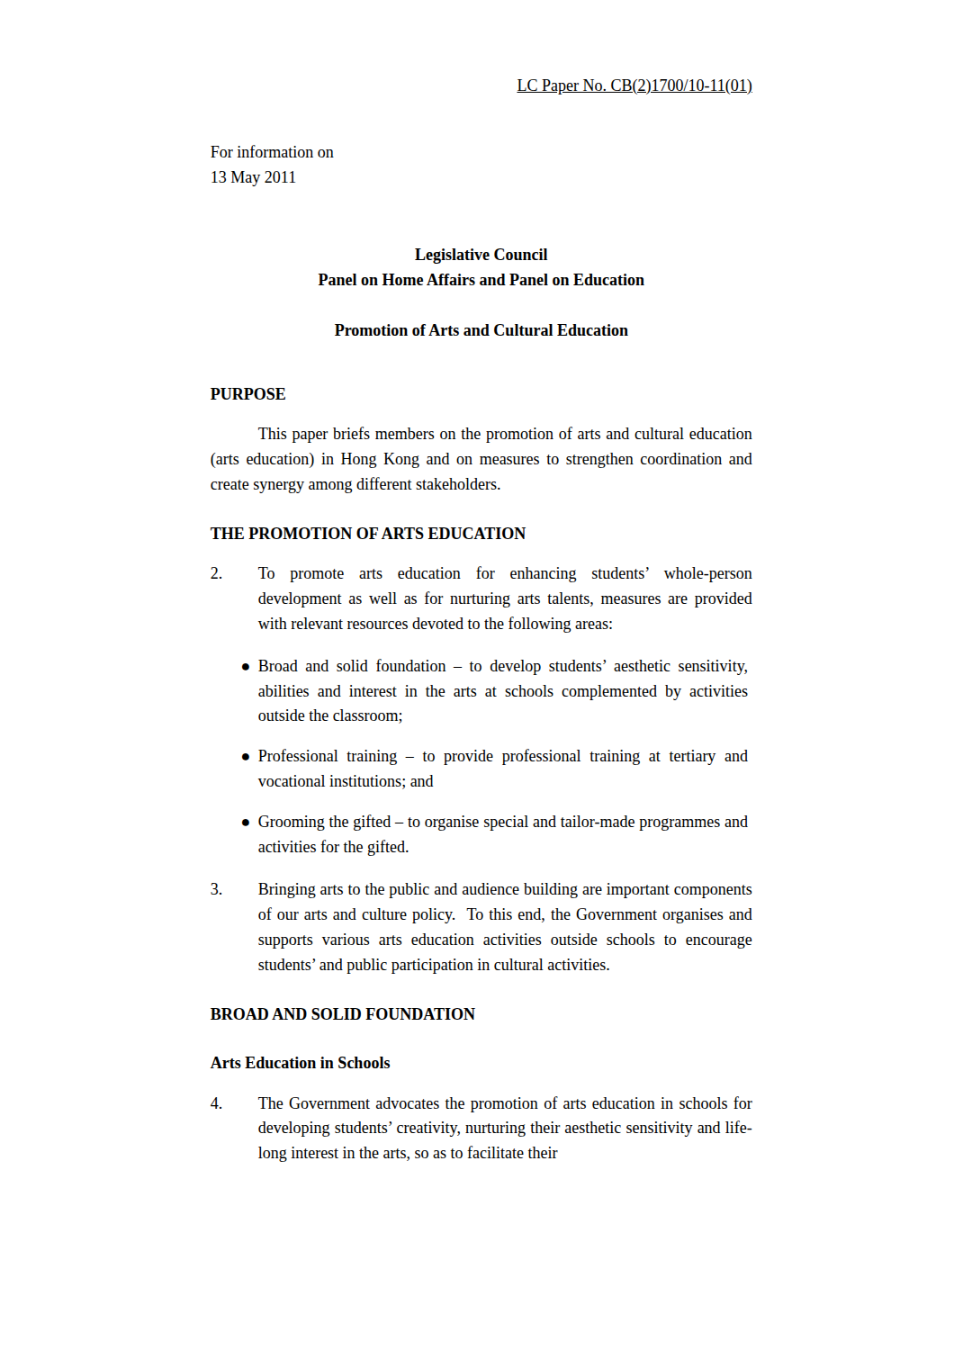LC Paper No. CB(2)1700/10-11(01)
For information on
13 May 2011
Legislative Council
Panel on Home Affairs and Panel on Education
Promotion of Arts and Cultural Education
PURPOSE
This paper briefs members on the promotion of arts and cultural education (arts education) in Hong Kong and on measures to strengthen coordination and create synergy among different stakeholders.
THE PROMOTION OF ARTS EDUCATION
2.
To promote arts education for enhancing students’ whole-person development as well as for nurturing arts talents, measures are provided with relevant resources devoted to the following areas:
● Broad and solid foundation – to develop students’ aesthetic sensitivity, abilities and interest in the arts at schools complemented by activities outside the classroom;
● Professional training – to provide professional training at tertiary and vocational institutions; and
● Grooming the gifted – to organise special and tailor-made programmes and activities for the gifted.
3.
Bringing arts to the public and audience building are important components of our arts and culture policy. To this end, the Government organises and supports various arts education activities outside schools to encourage students’ and public participation in cultural activities.
BROAD AND SOLID FOUNDATION
Arts Education in Schools
4.
The Government advocates the promotion of arts education in schools for developing students’ creativity, nurturing their aesthetic sensitivity and life-long interest in the arts, so as to facilitate their